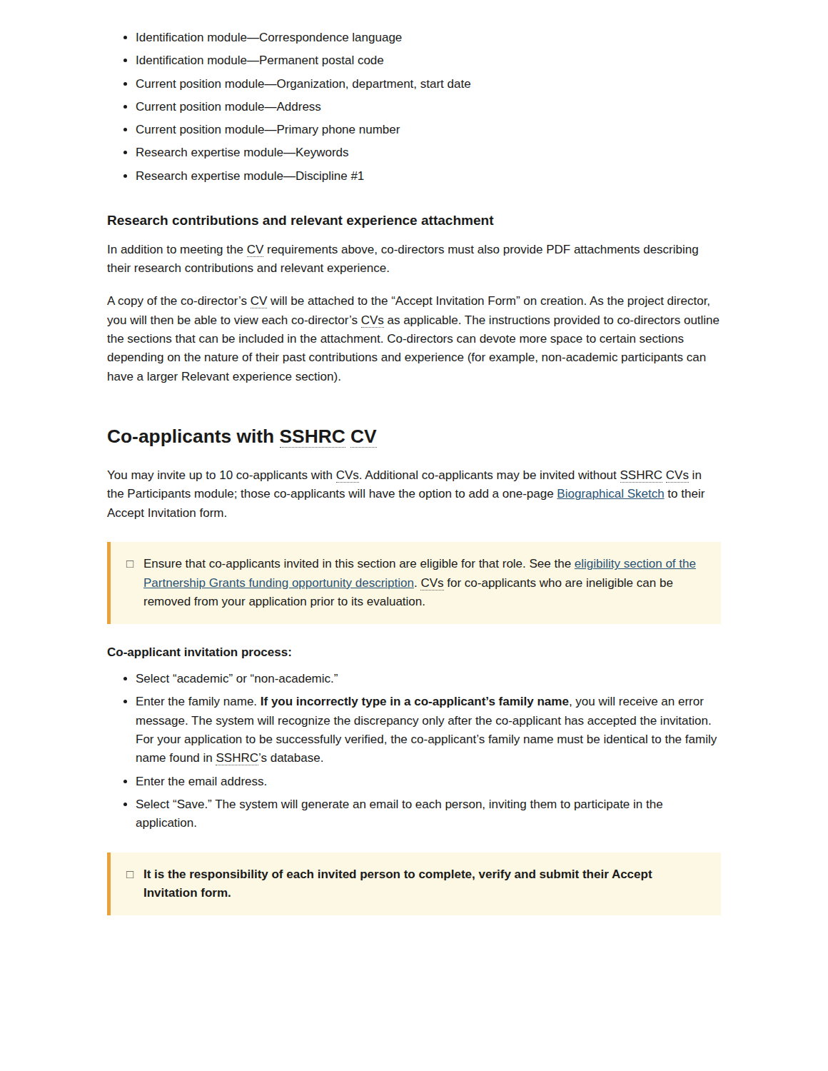Identification module—Correspondence language
Identification module—Permanent postal code
Current position module—Organization, department, start date
Current position module—Address
Current position module—Primary phone number
Research expertise module—Keywords
Research expertise module—Discipline #1
Research contributions and relevant experience attachment
In addition to meeting the CV requirements above, co-directors must also provide PDF attachments describing their research contributions and relevant experience.
A copy of the co-director’s CV will be attached to the “Accept Invitation Form” on creation. As the project director, you will then be able to view each co-director’s CVs as applicable. The instructions provided to co-directors outline the sections that can be included in the attachment. Co-directors can devote more space to certain sections depending on the nature of their past contributions and experience (for example, non-academic participants can have a larger Relevant experience section).
Co-applicants with SSHRC CV
You may invite up to 10 co-applicants with CVs. Additional co-applicants may be invited without SSHRC CVs in the Participants module; those co-applicants will have the option to add a one-page Biographical Sketch to their Accept Invitation form.
Ensure that co-applicants invited in this section are eligible for that role. See the eligibility section of the Partnership Grants funding opportunity description. CVs for co-applicants who are ineligible can be removed from your application prior to its evaluation.
Co-applicant invitation process:
Select “academic” or “non-academic.”
Enter the family name. If you incorrectly type in a co-applicant’s family name, you will receive an error message. The system will recognize the discrepancy only after the co-applicant has accepted the invitation. For your application to be successfully verified, the co-applicant’s family name must be identical to the family name found in SSHRC’s database.
Enter the email address.
Select “Save.” The system will generate an email to each person, inviting them to participate in the application.
It is the responsibility of each invited person to complete, verify and submit their Accept Invitation form.